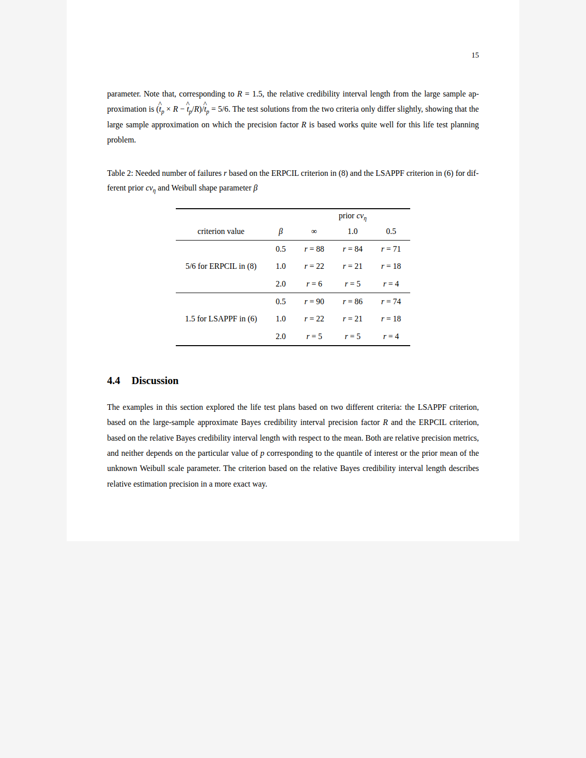15
parameter. Note that, corresponding to R = 1.5, the relative credibility interval length from the large sample approximation is (^tp × R − ^tp/R)/^tp = 5/6. The test solutions from the two criteria only differ slightly, showing that the large sample approximation on which the precision factor R is based works quite well for this life test planning problem.
Table 2: Needed number of failures r based on the ERPCIL criterion in (8) and the LSAPPF criterion in (6) for different prior cvη and Weibull shape parameter β
| | | prior cv η |
| criterion value | β | ∞ | 1.0 | 0.5 |
| | 0.5 | r = 88 | r = 84 | r = 71 |
| 5 / 6 for ERPCIL in (8) | 1.0 | r = 22 | r = 21 | r = 18 |
| | 2.0 | r = 6 | r = 5 | r = 4 |
| | 0.5 | r = 90 | r = 86 | r = 74 |
| 1.5 for LSAPPF in (6) | 1.0 | r = 22 | r = 21 | r = 18 |
| | 2.0 | r = 5 | r = 5 | r = 4 |
4.4 Discussion
The examples in this section explored the life test plans based on two different criteria: the LSAPPF criterion, based on the large-sample approximate Bayes credibility interval precision factor R and the ERPCIL criterion, based on the relative Bayes credibility interval length with respect to the mean. Both are relative precision metrics, and neither depends on the particular value of p corresponding to the quantile of interest or the prior mean of the unknown Weibull scale parameter. The criterion based on the relative Bayes credibility interval length describes relative estimation precision in a more exact way.